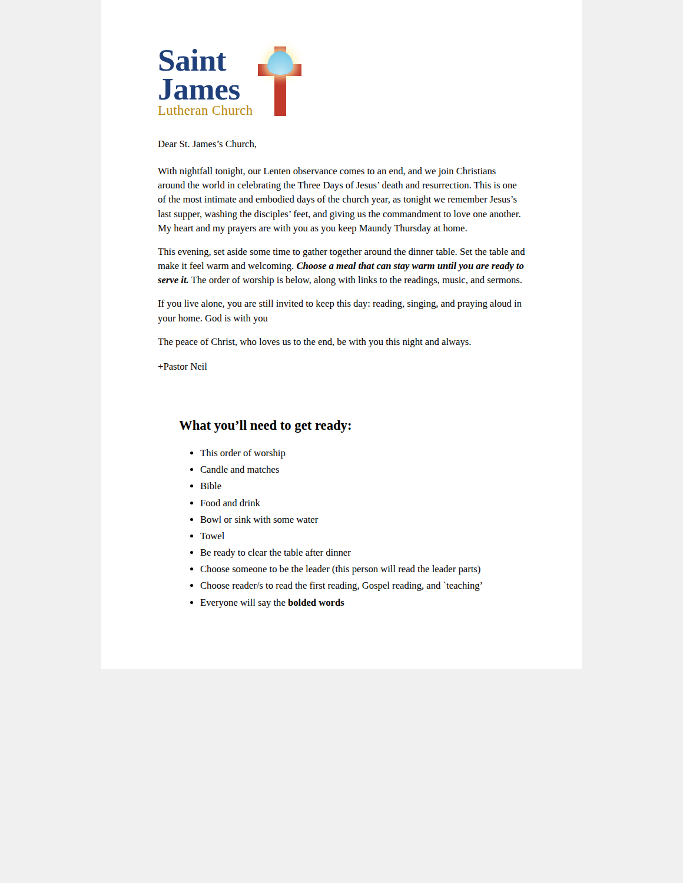Saint James Lutheran Church
Dear St. James’s Church,
With nightfall tonight, our Lenten observance comes to an end, and we join Christians around the world in celebrating the Three Days of Jesus’ death and resurrection. This is one of the most intimate and embodied days of the church year, as tonight we remember Jesus’s last supper, washing the disciples’ feet, and giving us the commandment to love one another. My heart and my prayers are with you as you keep Maundy Thursday at home.
This evening, set aside some time to gather together around the dinner table. Set the table and make it feel warm and welcoming. Choose a meal that can stay warm until you are ready to serve it. The order of worship is below, along with links to the readings, music, and sermons.
If you live alone, you are still invited to keep this day: reading, singing, and praying aloud in your home. God is with you
The peace of Christ, who loves us to the end, be with you this night and always.
+Pastor Neil
What you’ll need to get ready:
This order of worship
Candle and matches
Bible
Food and drink
Bowl or sink with some water
Towel
Be ready to clear the table after dinner
Choose someone to be the leader (this person will read the leader parts)
Choose reader/s to read the first reading, Gospel reading, and `teaching’
Everyone will say the bolded words